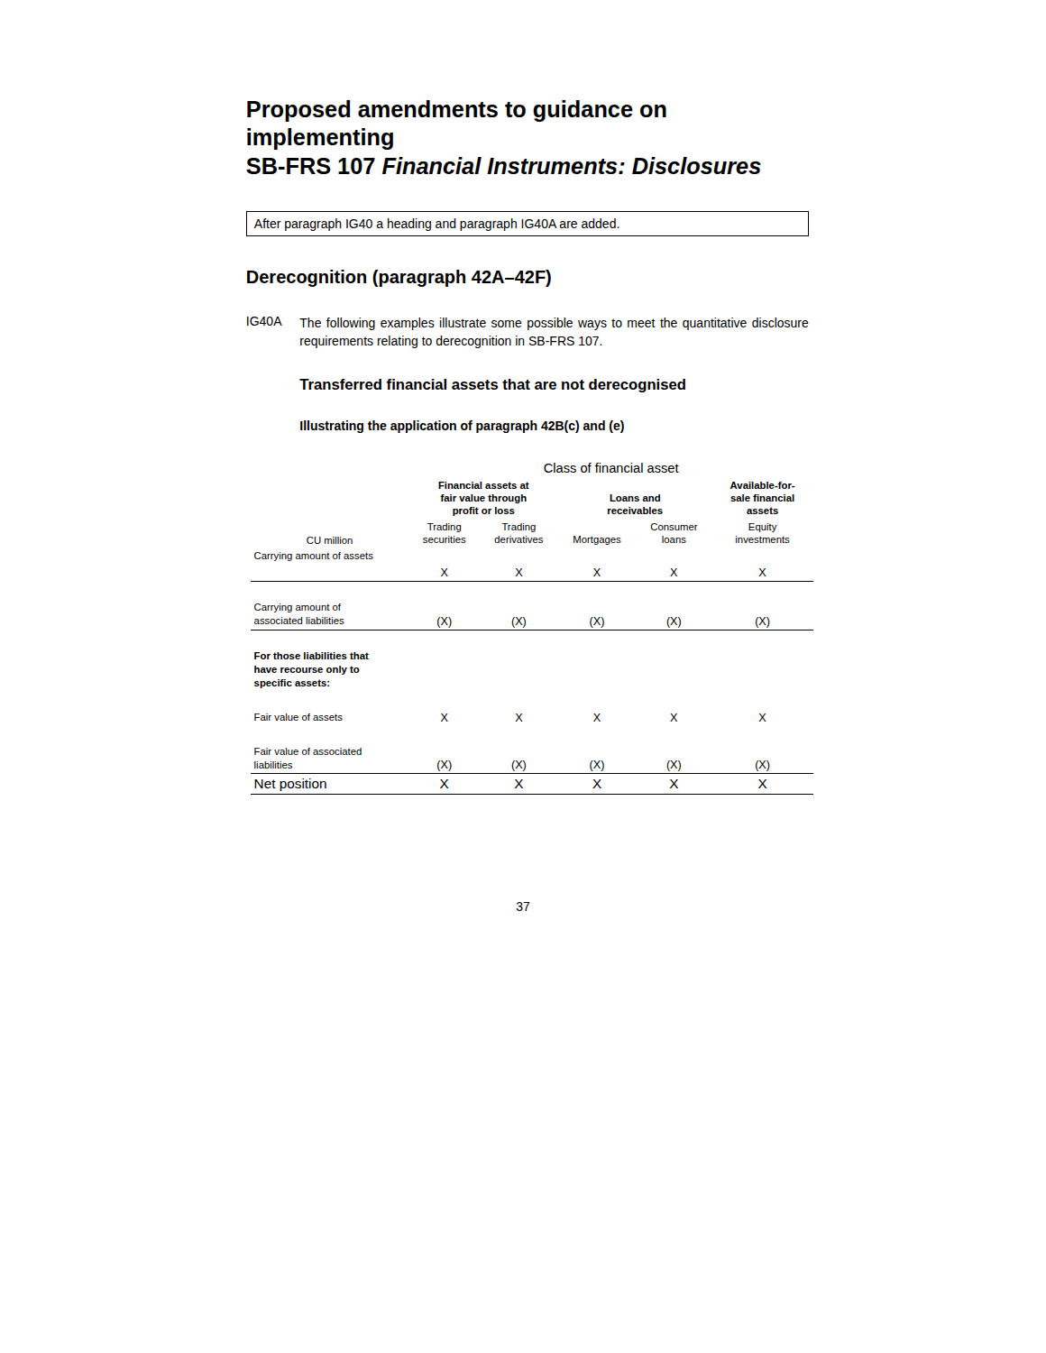Proposed amendments to guidance on implementing
SB-FRS 107 Financial Instruments: Disclosures
After paragraph IG40 a heading and paragraph IG40A are added.
Derecognition (paragraph 42A–42F)
IG40A
The following examples illustrate some possible ways to meet the quantitative disclosure requirements relating to derecognition in SB-FRS 107.
Transferred financial assets that are not derecognised
Illustrating the application of paragraph 42B(c) and (e)
| | Class of financial asset |
| | Financial assets at fair value through profit or loss | Loans and receivables | Available-for- sale financial assets |
| CU million | Trading securities | Trading derivatives | Mortgages | Consumer loans | Equity investments |
| Carrying amount of assets | | | | | |
| | X | X | X | X | X |
| Carrying amount of associated liabilities | (X) | (X) | (X) | (X) | (X) |
| For those liabilities that have recourse only to specific assets: | | | | | |
| Fair value of assets | X | X | X | X | X |
| Fair value of associated liabilities | (X) | (X) | (X) | (X) | (X) |
| Net position | X | X | X | X | X |
37